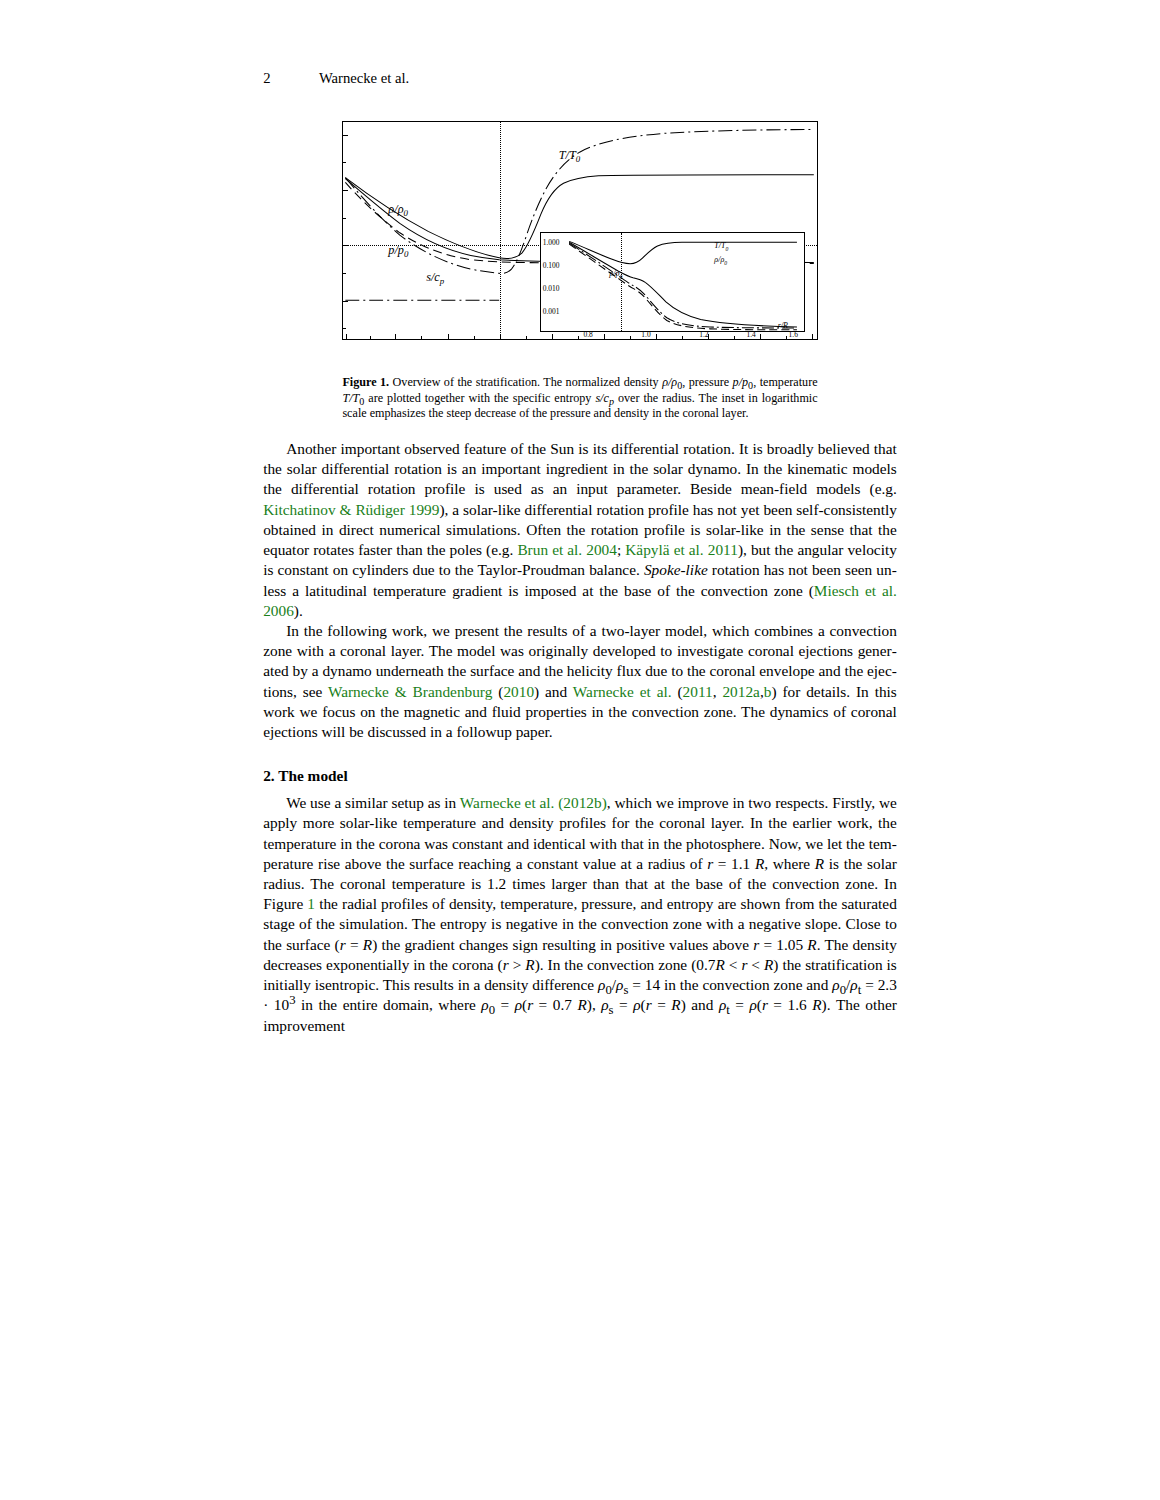2 Warnecke et al.
2 1 0 −1
0.8 1.0 1.2 1.4 1.6
r/R
ρ/ρ0
p/p0
T/T0
s/cp
1.000 0.100 0.010 0.001
0.8 1.0 1.2 1.4 1.6
T/T0
ρ/ρ0
p/p0
r/R
Figure 1. Overview of the stratification. The normalized density ρ/ρ0, pressure p/p0, temperature T/T0 are plotted together with the specific entropy s/cp over the radius. The inset in logarithmic scale emphasizes the steep decrease of the pressure and density in the coronal layer.
Another important observed feature of the Sun is its differential rotation. It is broadly believed that the solar differential rotation is an important ingredient in the solar dynamo. In the kinematic models the differential rotation profile is used as an input parameter. Beside mean-field models (e.g. Kitchatinov & Rüdiger 1999), a solar-like differential rotation profile has not yet been self-consistently obtained in direct numerical simulations. Often the rotation profile is solar-like in the sense that the equator rotates faster than the poles (e.g. Brun et al. 2004; Käpylä et al. 2011), but the angular velocity is constant on cylinders due to the Taylor-Proudman balance. Spoke-like rotation has not been seen unless a latitudinal temperature gradient is imposed at the base of the convection zone (Miesch et al. 2006).
In the following work, we present the results of a two-layer model, which combines a convection zone with a coronal layer. The model was originally developed to investigate coronal ejections generated by a dynamo underneath the surface and the helicity flux due to the coronal envelope and the ejections, see Warnecke & Brandenburg (2010) and Warnecke et al. (2011, 2012a,b) for details. In this work we focus on the magnetic and fluid properties in the convection zone. The dynamics of coronal ejections will be discussed in a followup paper.
2. The model
We use a similar setup as in Warnecke et al. (2012b), which we improve in two respects. Firstly, we apply more solar-like temperature and density profiles for the coronal layer. In the earlier work, the temperature in the corona was constant and identical with that in the photosphere. Now, we let the temperature rise above the surface reaching a constant value at a radius of r = 1.1 R, where R is the solar radius. The coronal temperature is 1.2 times larger than that at the base of the convection zone. In Figure 1 the radial profiles of density, temperature, pressure, and entropy are shown from the saturated stage of the simulation. The entropy is negative in the convection zone with a negative slope. Close to the surface (r = R) the gradient changes sign resulting in positive values above r = 1.05 R. The density decreases exponentially in the corona (r > R). In the convection zone (0.7R < r < R) the stratification is initially isentropic. This results in a density difference ρ0/ρs = 14 in the convection zone and ρ0/ρt = 2.3 · 103 in the entire domain, where ρ0 = ρ(r = 0.7 R), ρs = ρ(r = R) and ρt = ρ(r = 1.6 R). The other improvement